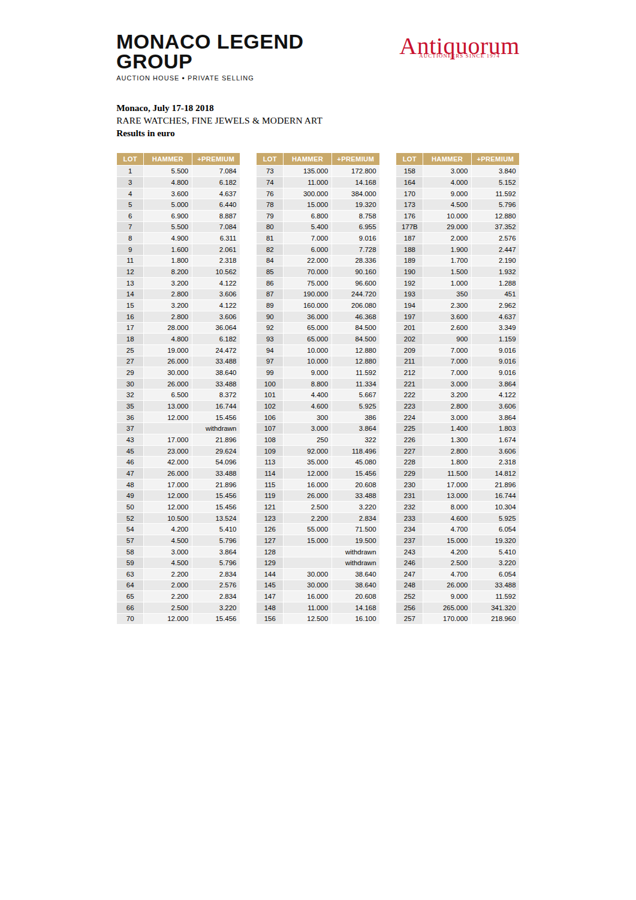Monaco Legend Group
Auction House • Private Selling
Antiquorum
Auctioneers since 1974
Monaco, July 17-18 2018
RARE WATCHES, FINE JEWELS & MODERN ART
Results in euro
| LOT | HAMMER | +PREMIUM |
| --- | --- | --- |
| 1 | 5.500 | 7.084 |
| 3 | 4.800 | 6.182 |
| 4 | 3.600 | 4.637 |
| 5 | 5.000 | 6.440 |
| 6 | 6.900 | 8.887 |
| 7 | 5.500 | 7.084 |
| 8 | 4.900 | 6.311 |
| 9 | 1.600 | 2.061 |
| 11 | 1.800 | 2.318 |
| 12 | 8.200 | 10.562 |
| 13 | 3.200 | 4.122 |
| 14 | 2.800 | 3.606 |
| 15 | 3.200 | 4.122 |
| 16 | 2.800 | 3.606 |
| 17 | 28.000 | 36.064 |
| 18 | 4.800 | 6.182 |
| 25 | 19.000 | 24.472 |
| 27 | 26.000 | 33.488 |
| 29 | 30.000 | 38.640 |
| 30 | 26.000 | 33.488 |
| 32 | 6.500 | 8.372 |
| 35 | 13.000 | 16.744 |
| 36 | 12.000 | 15.456 |
| 37 | | withdrawn |
| 43 | 17.000 | 21.896 |
| 45 | 23.000 | 29.624 |
| 46 | 42.000 | 54.096 |
| 47 | 26.000 | 33.488 |
| 48 | 17.000 | 21.896 |
| 49 | 12.000 | 15.456 |
| 50 | 12.000 | 15.456 |
| 52 | 10.500 | 13.524 |
| 54 | 4.200 | 5.410 |
| 57 | 4.500 | 5.796 |
| 58 | 3.000 | 3.864 |
| 59 | 4.500 | 5.796 |
| 63 | 2.200 | 2.834 |
| 64 | 2.000 | 2.576 |
| 65 | 2.200 | 2.834 |
| 66 | 2.500 | 3.220 |
| 70 | 12.000 | 15.456 |
| LOT | HAMMER | +PREMIUM |
| --- | --- | --- |
| 73 | 135.000 | 172.800 |
| 74 | 11.000 | 14.168 |
| 76 | 300.000 | 384.000 |
| 78 | 15.000 | 19.320 |
| 79 | 6.800 | 8.758 |
| 80 | 5.400 | 6.955 |
| 81 | 7.000 | 9.016 |
| 82 | 6.000 | 7.728 |
| 84 | 22.000 | 28.336 |
| 85 | 70.000 | 90.160 |
| 86 | 75.000 | 96.600 |
| 87 | 190.000 | 244.720 |
| 89 | 160.000 | 206.080 |
| 90 | 36.000 | 46.368 |
| 92 | 65.000 | 84.500 |
| 93 | 65.000 | 84.500 |
| 94 | 10.000 | 12.880 |
| 97 | 10.000 | 12.880 |
| 99 | 9.000 | 11.592 |
| 100 | 8.800 | 11.334 |
| 101 | 4.400 | 5.667 |
| 102 | 4.600 | 5.925 |
| 106 | 300 | 386 |
| 107 | 3.000 | 3.864 |
| 108 | 250 | 322 |
| 109 | 92.000 | 118.496 |
| 113 | 35.000 | 45.080 |
| 114 | 12.000 | 15.456 |
| 115 | 16.000 | 20.608 |
| 119 | 26.000 | 33.488 |
| 121 | 2.500 | 3.220 |
| 123 | 2.200 | 2.834 |
| 126 | 55.000 | 71.500 |
| 127 | 15.000 | 19.500 |
| 128 | | withdrawn |
| 129 | | withdrawn |
| 144 | 30.000 | 38.640 |
| 145 | 30.000 | 38.640 |
| 147 | 16.000 | 20.608 |
| 148 | 11.000 | 14.168 |
| 156 | 12.500 | 16.100 |
| LOT | HAMMER | +PREMIUM |
| --- | --- | --- |
| 158 | 3.000 | 3.840 |
| 164 | 4.000 | 5.152 |
| 170 | 9.000 | 11.592 |
| 173 | 4.500 | 5.796 |
| 176 | 10.000 | 12.880 |
| 177B | 29.000 | 37.352 |
| 187 | 2.000 | 2.576 |
| 188 | 1.900 | 2.447 |
| 189 | 1.700 | 2.190 |
| 190 | 1.500 | 1.932 |
| 192 | 1.000 | 1.288 |
| 193 | 350 | 451 |
| 194 | 2.300 | 2.962 |
| 197 | 3.600 | 4.637 |
| 201 | 2.600 | 3.349 |
| 202 | 900 | 1.159 |
| 209 | 7.000 | 9.016 |
| 211 | 7.000 | 9.016 |
| 212 | 7.000 | 9.016 |
| 221 | 3.000 | 3.864 |
| 222 | 3.200 | 4.122 |
| 223 | 2.800 | 3.606 |
| 224 | 3.000 | 3.864 |
| 225 | 1.400 | 1.803 |
| 226 | 1.300 | 1.674 |
| 227 | 2.800 | 3.606 |
| 228 | 1.800 | 2.318 |
| 229 | 11.500 | 14.812 |
| 230 | 17.000 | 21.896 |
| 231 | 13.000 | 16.744 |
| 232 | 8.000 | 10.304 |
| 233 | 4.600 | 5.925 |
| 234 | 4.700 | 6.054 |
| 237 | 15.000 | 19.320 |
| 243 | 4.200 | 5.410 |
| 246 | 2.500 | 3.220 |
| 247 | 4.700 | 6.054 |
| 248 | 26.000 | 33.488 |
| 252 | 9.000 | 11.592 |
| 256 | 265.000 | 341.320 |
| 257 | 170.000 | 218.960 |